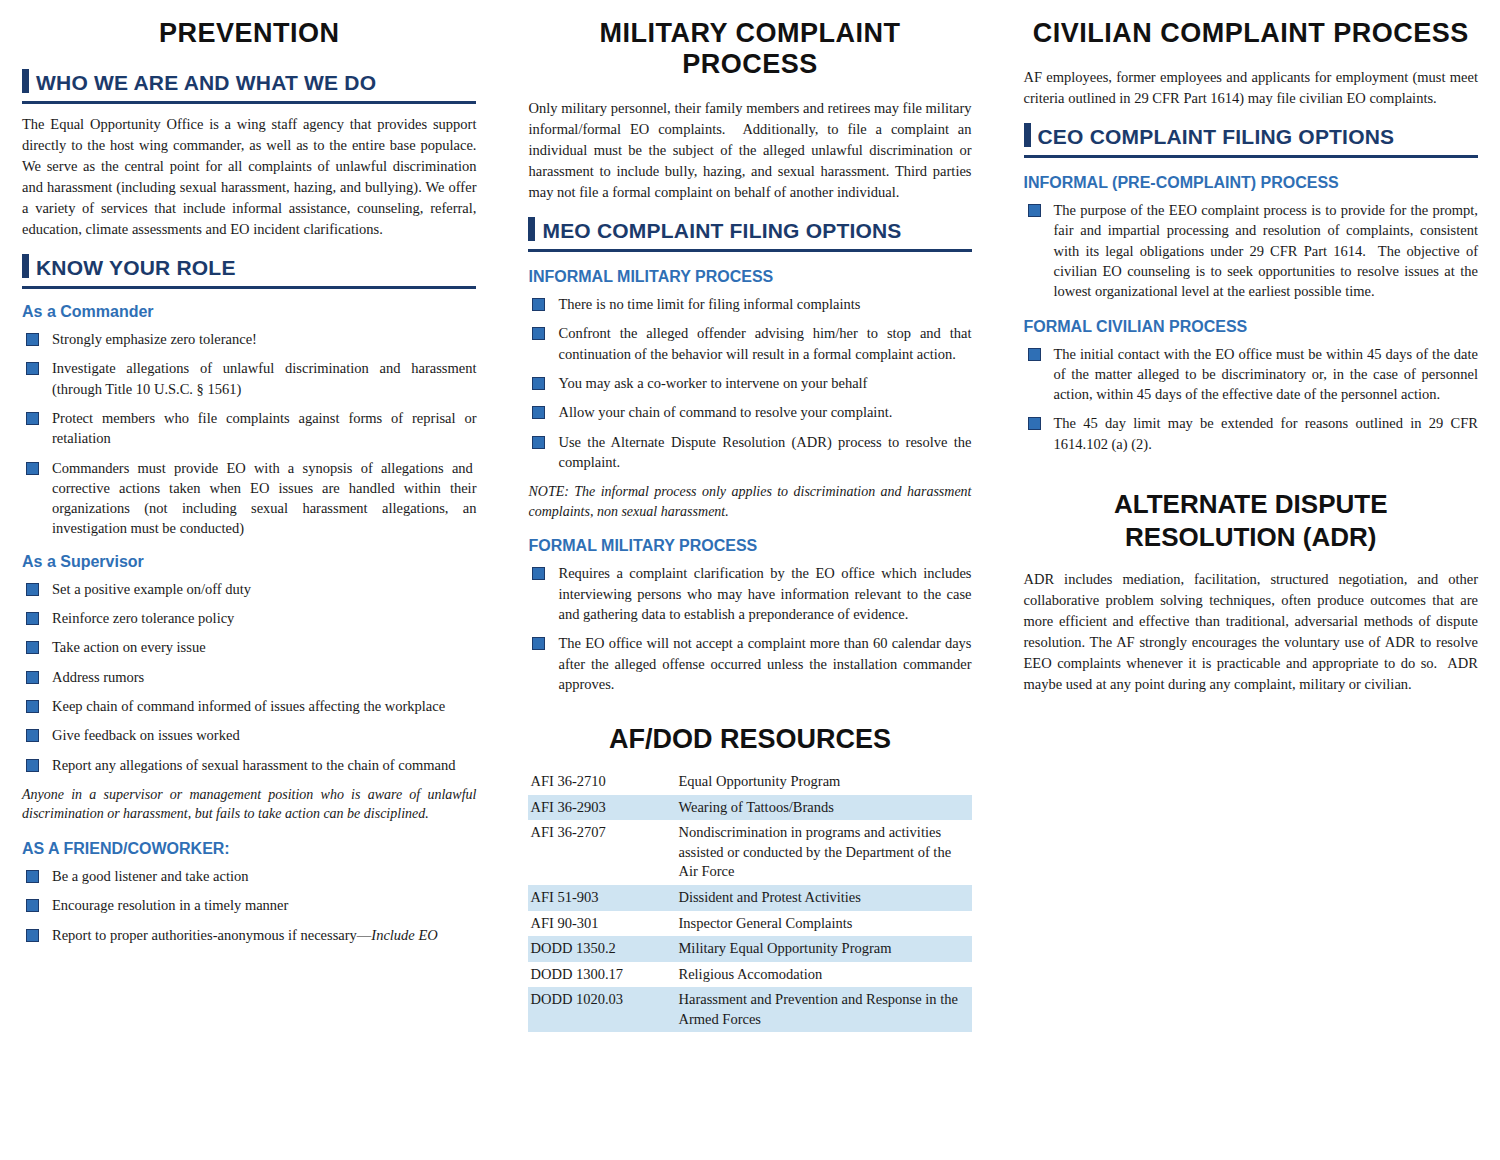PREVENTION
WHO WE ARE AND WHAT WE DO
The Equal Opportunity Office is a wing staff agency that provides support directly to the host wing commander, as well as to the entire base populace. We serve as the central point for all complaints of unlawful discrimination and harassment (including sexual harassment, hazing, and bullying). We offer a variety of services that include informal assistance, counseling, referral, education, climate assessments and EO incident clarifications.
KNOW YOUR ROLE
As a Commander
Strongly emphasize zero tolerance!
Investigate allegations of unlawful discrimination and harassment (through Title 10 U.S.C. § 1561)
Protect members who file complaints against forms of reprisal or retaliation
Commanders must provide EO with a synopsis of allegations and corrective actions taken when EO issues are handled within their organizations (not including sexual harassment allegations, an investigation must be conducted)
As a Supervisor
Set a positive example on/off duty
Reinforce zero tolerance policy
Take action on every issue
Address rumors
Keep chain of command informed of issues affecting the workplace
Give feedback on issues worked
Report any allegations of sexual harassment to the chain of command
Anyone in a supervisor or management position who is aware of unlawful discrimination or harassment, but fails to take action can be disciplined.
AS A FRIEND/COWORKER:
Be a good listener and take action
Encourage resolution in a timely manner
Report to proper authorities-anonymous if necessary—Include EO
MILITARY COMPLAINT PROCESS
Only military personnel, their family members and retirees may file military informal/formal EO complaints. Additionally, to file a complaint an individual must be the subject of the alleged unlawful discrimination or harassment to include bully, hazing, and sexual harassment. Third parties may not file a formal complaint on behalf of another individual.
MEO COMPLAINT FILING OPTIONS
INFORMAL MILITARY PROCESS
There is no time limit for filing informal complaints
Confront the alleged offender advising him/her to stop and that continuation of the behavior will result in a formal complaint action.
You may ask a co-worker to intervene on your behalf
Allow your chain of command to resolve your complaint.
Use the Alternate Dispute Resolution (ADR) process to resolve the complaint.
NOTE: The informal process only applies to discrimination and harassment complaints, non sexual harassment.
FORMAL MILITARY PROCESS
Requires a complaint clarification by the EO office which includes interviewing persons who may have information relevant to the case and gathering data to establish a preponderance of evidence.
The EO office will not accept a complaint more than 60 calendar days after the alleged offense occurred unless the installation commander approves.
AF/DOD RESOURCES
| AFI 36-2710 | Equal Opportunity Program |
| AFI 36-2903 | Wearing of Tattoos/Brands |
| AFI 36-2707 | Nondiscrimination in programs and activities assisted or conducted by the Department of the Air Force |
| AFI 51-903 | Dissident and Protest Activities |
| AFI 90-301 | Inspector General Complaints |
| DODD 1350.2 | Military Equal Opportunity Program |
| DODD 1300.17 | Religious Accomodation |
| DODD 1020.03 | Harassment and Prevention and Response in the Armed Forces |
CIVILIAN COMPLAINT PROCESS
AF employees, former employees and applicants for employment (must meet criteria outlined in 29 CFR Part 1614) may file civilian EO complaints.
CEO COMPLAINT FILING OPTIONS
INFORMAL (PRE-COMPLAINT) PROCESS
The purpose of the EEO complaint process is to provide for the prompt, fair and impartial processing and resolution of complaints, consistent with its legal obligations under 29 CFR Part 1614. The objective of civilian EO counseling is to seek opportunities to resolve issues at the lowest organizational level at the earliest possible time.
FORMAL CIVILIAN PROCESS
The initial contact with the EO office must be within 45 days of the date of the matter alleged to be discriminatory or, in the case of personnel action, within 45 days of the effective date of the personnel action.
The 45 day limit may be extended for reasons outlined in 29 CFR 1614.102 (a) (2).
ALTERNATE DISPUTE
RESOLUTION (ADR)
ADR includes mediation, facilitation, structured negotiation, and other collaborative problem solving techniques, often produce outcomes that are more efficient and effective than traditional, adversarial methods of dispute resolution. The AF strongly encourages the voluntary use of ADR to resolve EEO complaints whenever it is practicable and appropriate to do so. ADR maybe used at any point during any complaint, military or civilian.